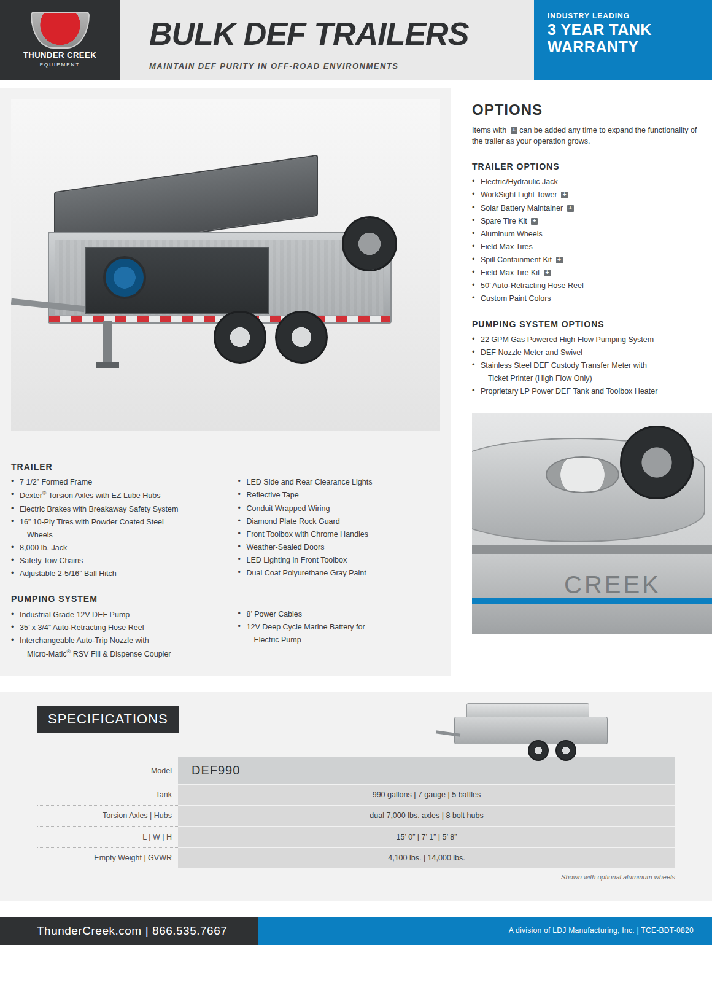THUNDER CREEK EQUIPMENT
Bulk DEF Trailers
Maintain DEF purity in off-road environments
Industry Leading
3 Year Tank
Warranty
Trailer
7 1/2” Formed Frame
Dexter® Torsion Axles with EZ Lube Hubs
Electric Brakes with Breakaway Safety System
16” 10-Ply Tires with Powder Coated Steel
Wheels
8,000 lb. Jack
Safety Tow Chains
Adjustable 2-5/16” Ball Hitch
Pumping System
Industrial Grade 12V DEF Pump
35’ x 3/4” Auto-Retracting Hose Reel
Interchangeable Auto-Trip Nozzle with
Micro-Matic® RSV Fill & Dispense Coupler
Trailer
LED Side and Rear Clearance Lights
Reflective Tape
Conduit Wrapped Wiring
Diamond Plate Rock Guard
Front Toolbox with Chrome Handles
Weather-Sealed Doors
LED Lighting in Front Toolbox
Dual Coat Polyurethane Gray Paint
Pumping System
8’ Power Cables
12V Deep Cycle Marine Battery for
Electric Pump
Options
Items with + can be added any time to expand the functionality of the trailer as your operation grows.
Trailer Options
Electric/Hydraulic Jack
WorkSight Light Tower +
Solar Battery Maintainer +
Spare Tire Kit +
Aluminum Wheels
Field Max Tires
Spill Containment Kit +
Field Max Tire Kit +
50’ Auto-Retracting Hose Reel
Custom Paint Colors
Pumping System Options
22 GPM Gas Powered High Flow Pumping System
DEF Nozzle Meter and Swivel
Stainless Steel DEF Custody Transfer Meter with
Ticket Printer (High Flow Only)
Proprietary LP Power DEF Tank and Toolbox Heater
CREEK
Specifications
| Model | DEF990 |
| Tank | 990 gallons / 7 gauge / 5 baffles |
| Torsion Axles / Hubs | dual 7,000 lbs. axles / 8 bolt hubs |
| L / W / H | 15’ 0” / 7’ 1” / 5’ 8” |
| Empty Weight / GVWR | 4,100 lbs. / 14,000 lbs. |
Shown with optional aluminum wheels
ThunderCreek.com | 866.535.7667
A division of LDJ Manufacturing, Inc. | TCE-BDT-0820